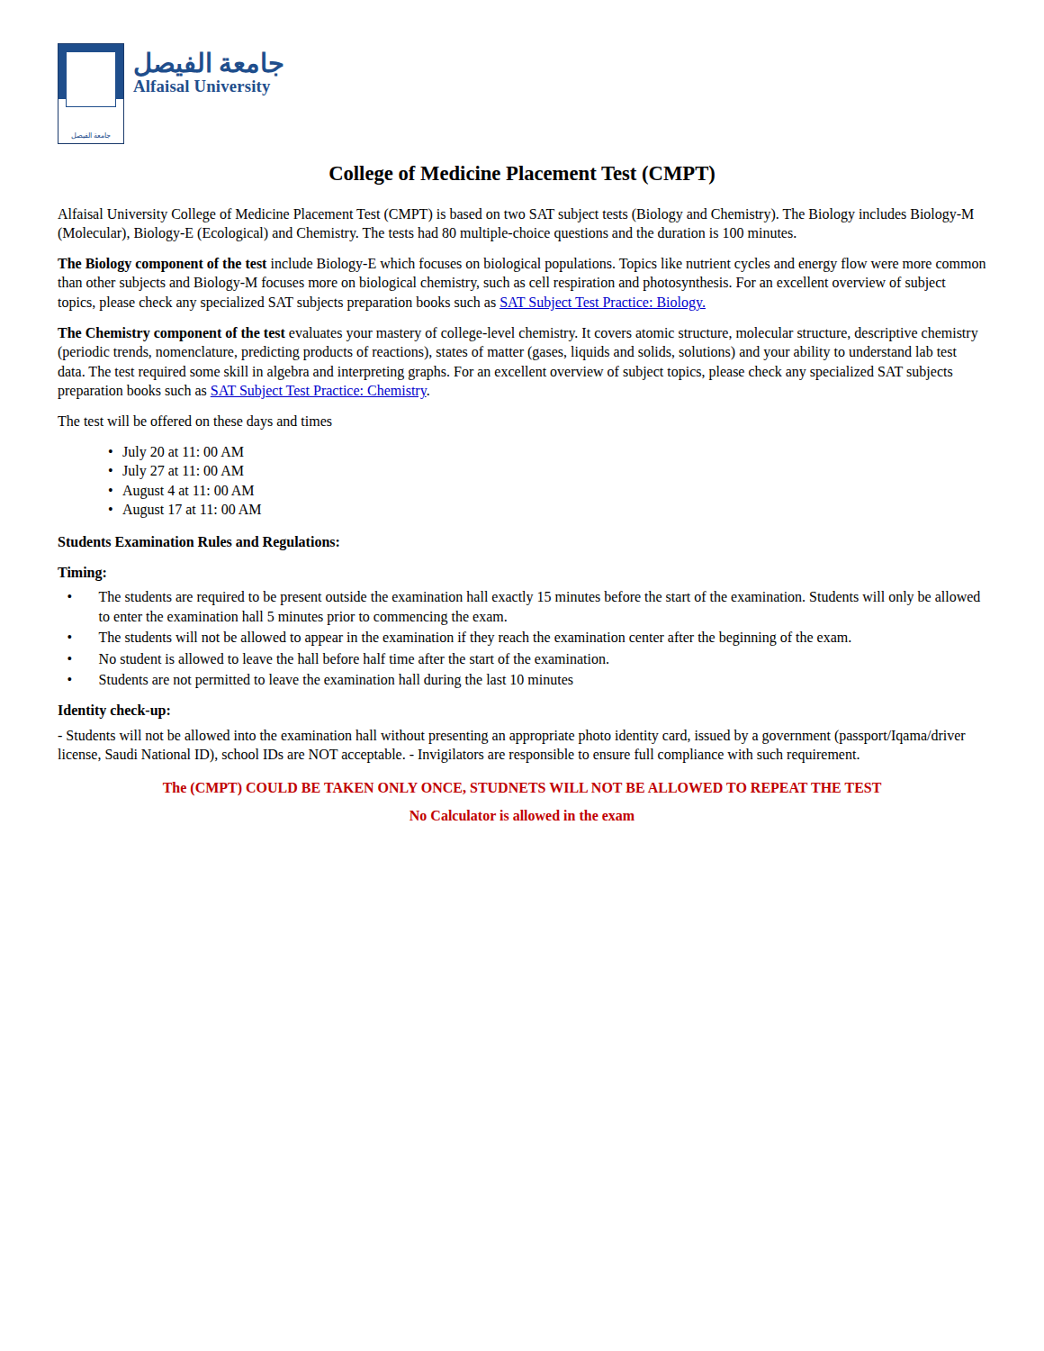جامعة الفيصل
Alfaisal University
College of Medicine Placement Test (CMPT)
Alfaisal University College of Medicine Placement Test (CMPT) is based on two SAT subject tests (Biology and Chemistry). The Biology includes Biology-M (Molecular), Biology-E (Ecological) and Chemistry. The tests had 80 multiple-choice questions and the duration is 100 minutes.
The Biology component of the test include Biology-E which focuses on biological populations. Topics like nutrient cycles and energy flow were more common than other subjects and Biology-M focuses more on biological chemistry, such as cell respiration and photosynthesis. For an excellent overview of subject topics, please check any specialized SAT subjects preparation books such as SAT Subject Test Practice: Biology.
The Chemistry component of the test evaluates your mastery of college-level chemistry. It covers atomic structure, molecular structure, descriptive chemistry (periodic trends, nomenclature, predicting products of reactions), states of matter (gases, liquids and solids, solutions) and your ability to understand lab test data. The test required some skill in algebra and interpreting graphs. For an excellent overview of subject topics, please check any specialized SAT subjects preparation books such as SAT Subject Test Practice: Chemistry.
The test will be offered on these days and times
July 20 at 11: 00 AM
July 27 at 11: 00 AM
August 4 at 11: 00 AM
August 17 at 11: 00 AM
Students Examination Rules and Regulations:
Timing:
The students are required to be present outside the examination hall exactly 15 minutes before the start of the examination. Students will only be allowed to enter the examination hall 5 minutes prior to commencing the exam.
The students will not be allowed to appear in the examination if they reach the examination center after the beginning of the exam.
No student is allowed to leave the hall before half time after the start of the examination.
Students are not permitted to leave the examination hall during the last 10 minutes
Identity check-up:
- Students will not be allowed into the examination hall without presenting an appropriate photo identity card, issued by a government (passport/Iqama/driver license, Saudi National ID), school IDs are NOT acceptable. - Invigilators are responsible to ensure full compliance with such requirement.
The (CMPT) COULD BE TAKEN ONLY ONCE, STUDNETS WILL NOT BE ALLOWED TO REPEAT THE TEST
No Calculator is allowed in the exam